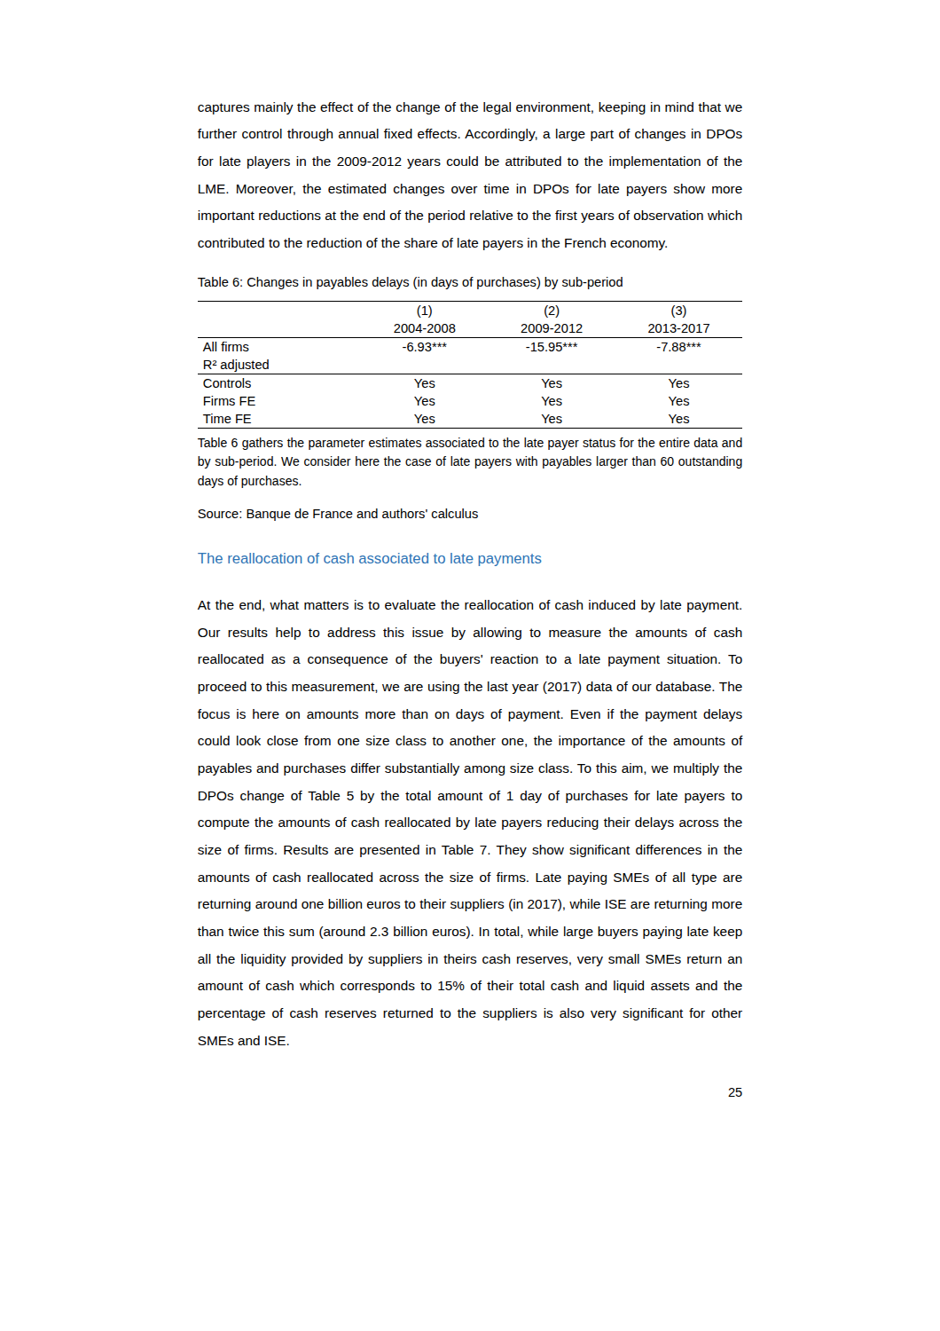captures mainly the effect of the change of the legal environment, keeping in mind that we further control through annual fixed effects. Accordingly, a large part of changes in DPOs for late players in the 2009-2012 years could be attributed to the implementation of the LME. Moreover, the estimated changes over time in DPOs for late payers show more important reductions at the end of the period relative to the first years of observation which contributed to the reduction of the share of late payers in the French economy.
Table 6: Changes in payables delays (in days of purchases) by sub-period
| | (1) | (2) | (3) |
| | 2004-2008 | 2009-2012 | 2013-2017 |
| All firms | -6.93*** | -15.95*** | -7.88*** |
| R² adjusted | | | |
| Controls | Yes | Yes | Yes |
| Firms FE | Yes | Yes | Yes |
| Time FE | Yes | Yes | Yes |
Table 6 gathers the parameter estimates associated to the late payer status for the entire data and by sub-period. We consider here the case of late payers with payables larger than 60 outstanding days of purchases.
Source: Banque de France and authors' calculus
The reallocation of cash associated to late payments
At the end, what matters is to evaluate the reallocation of cash induced by late payment. Our results help to address this issue by allowing to measure the amounts of cash reallocated as a consequence of the buyers' reaction to a late payment situation. To proceed to this measurement, we are using the last year (2017) data of our database. The focus is here on amounts more than on days of payment. Even if the payment delays could look close from one size class to another one, the importance of the amounts of payables and purchases differ substantially among size class. To this aim, we multiply the DPOs change of Table 5 by the total amount of 1 day of purchases for late payers to compute the amounts of cash reallocated by late payers reducing their delays across the size of firms. Results are presented in Table 7. They show significant differences in the amounts of cash reallocated across the size of firms. Late paying SMEs of all type are returning around one billion euros to their suppliers (in 2017), while ISE are returning more than twice this sum (around 2.3 billion euros). In total, while large buyers paying late keep all the liquidity provided by suppliers in theirs cash reserves, very small SMEs return an amount of cash which corresponds to 15% of their total cash and liquid assets and the percentage of cash reserves returned to the suppliers is also very significant for other SMEs and ISE.
25